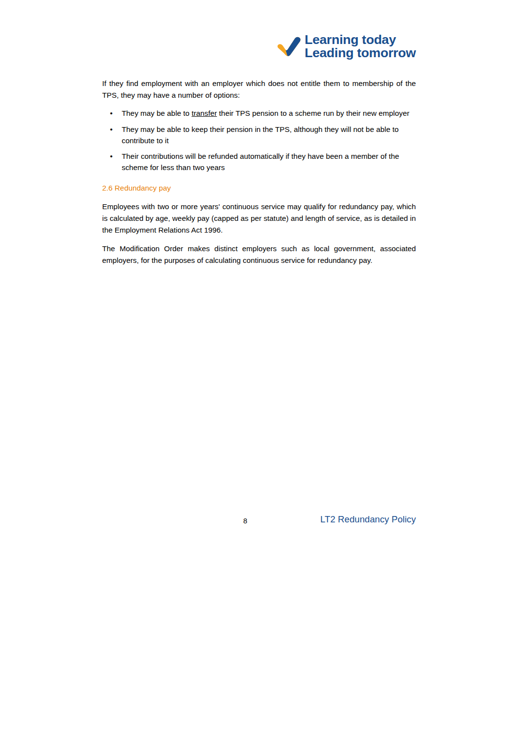Learning today Leading tomorrow
If they find employment with an employer which does not entitle them to membership of the TPS, they may have a number of options:
They may be able to transfer their TPS pension to a scheme run by their new employer
They may be able to keep their pension in the TPS, although they will not be able to contribute to it
Their contributions will be refunded automatically if they have been a member of the scheme for less than two years
2.6 Redundancy pay
Employees with two or more years' continuous service may qualify for redundancy pay, which is calculated by age, weekly pay (capped as per statute) and length of service, as is detailed in the Employment Relations Act 1996.
The Modification Order makes distinct employers such as local government, associated employers, for the purposes of calculating continuous service for redundancy pay.
8 LT2 Redundancy Policy